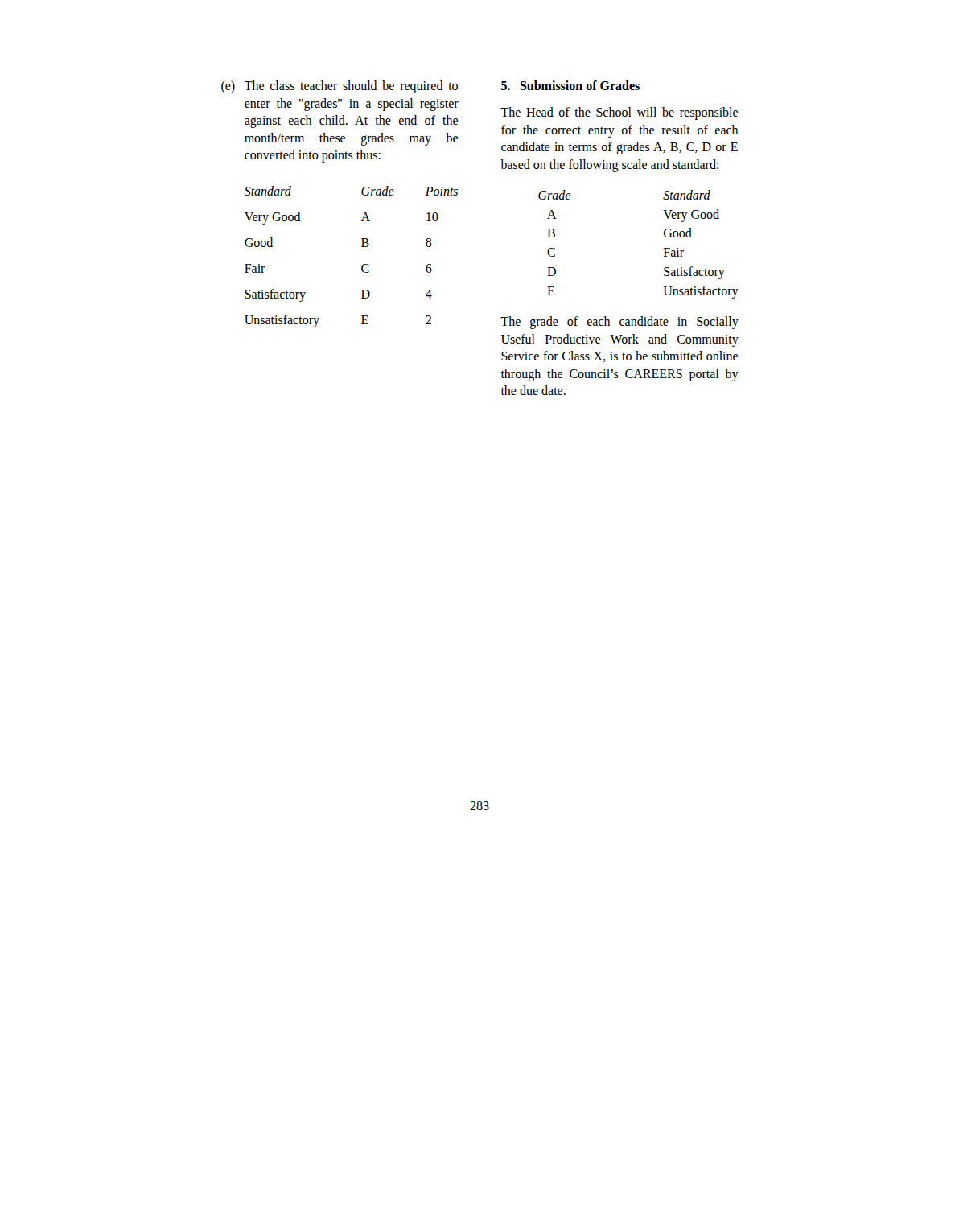(e)
The class teacher should be required to enter the "grades" in a special register against each child. At the end of the month/term these grades may be converted into points thus:
| Standard | Grade | Points |
| --- | --- | --- |
| Very Good | A | 10 |
| Good | B | 8 |
| Fair | C | 6 |
| Satisfactory | D | 4 |
| Unsatisfactory | E | 2 |
5.
Submission of Grades
The Head of the School will be responsible for the correct entry of the result of each candidate in terms of grades A, B, C, D or E based on the following scale and standard:
| Grade | Standard |
| --- | --- |
| A | Very Good |
| B | Good |
| C | Fair |
| D | Satisfactory |
| E | Unsatisfactory |
The grade of each candidate in Socially Useful Productive Work and Community Service for Class X, is to be submitted online through the Council’s CAREERS portal by the due date.
283